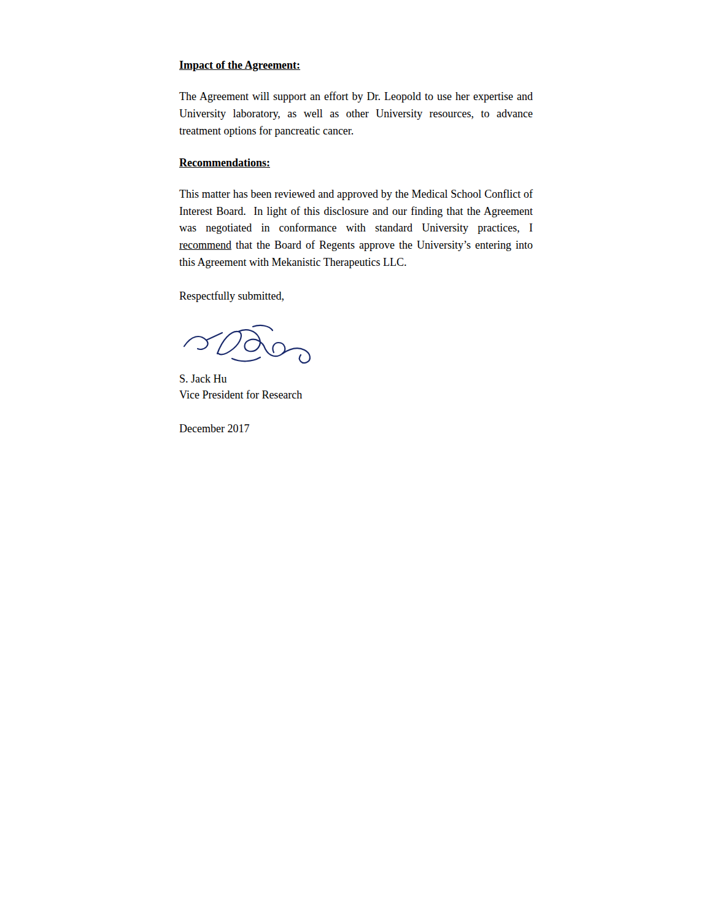Impact of the Agreement:
The Agreement will support an effort by Dr. Leopold to use her expertise and University laboratory, as well as other University resources, to advance treatment options for pancreatic cancer.
Recommendations:
This matter has been reviewed and approved by the Medical School Conflict of Interest Board. In light of this disclosure and our finding that the Agreement was negotiated in conformance with standard University practices, I recommend that the Board of Regents approve the University’s entering into this Agreement with Mekanistic Therapeutics LLC.
Respectfully submitted,
S. Jack Hu
Vice President for Research
December 2017